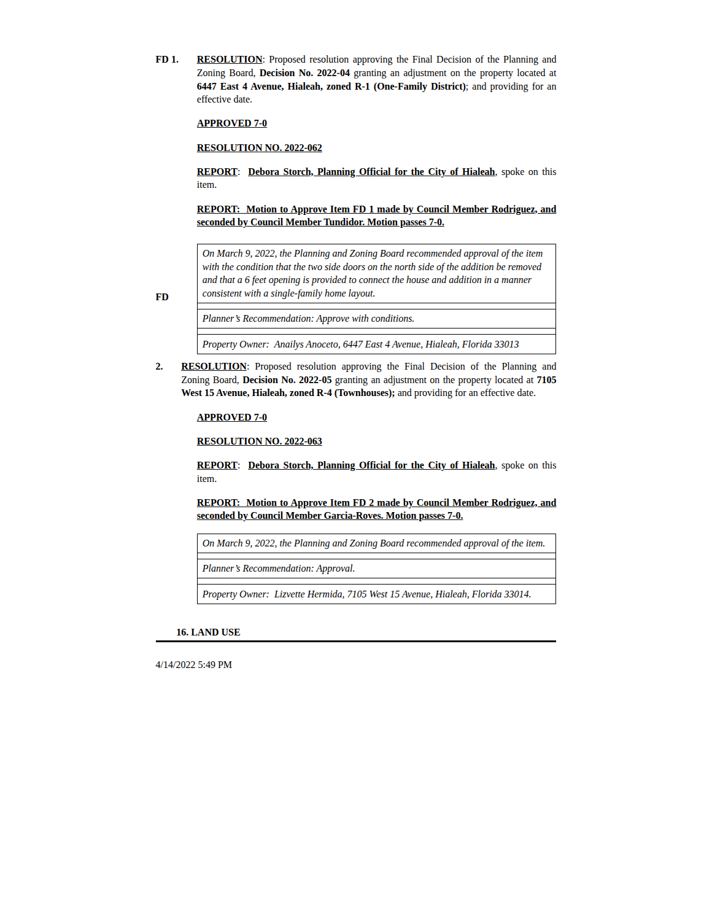FD 1.
RESOLUTION: Proposed resolution approving the Final Decision of the Planning and Zoning Board, Decision No. 2022-04 granting an adjustment on the property located at 6447 East 4 Avenue, Hialeah, zoned R-1 (One-Family District); and providing for an effective date.
APPROVED 7-0
RESOLUTION NO. 2022-062
REPORT: Debora Storch, Planning Official for the City of Hialeah, spoke on this item.
REPORT: Motion to Approve Item FD 1 made by Council Member Rodriguez, and seconded by Council Member Tundidor. Motion passes 7-0.
FD
| On March 9, 2022, the Planning and Zoning Board recommended approval of the item with the condition that the two side doors on the north side of the addition be removed and that a 6 feet opening is provided to connect the house and addition in a manner consistent with a single-family home layout. |
| Planner’s Recommendation: Approve with conditions. |
| Property Owner: Anailys Anoceto, 6447 East 4 Avenue, Hialeah, Florida 33013 |
2.
RESOLUTION: Proposed resolution approving the Final Decision of the Planning and Zoning Board, Decision No. 2022-05 granting an adjustment on the property located at 7105 West 15 Avenue, Hialeah, zoned R-4 (Townhouses); and providing for an effective date.
APPROVED 7-0
RESOLUTION NO. 2022-063
REPORT: Debora Storch, Planning Official for the City of Hialeah, spoke on this item.
REPORT: Motion to Approve Item FD 2 made by Council Member Rodriguez, and seconded by Council Member Garcia-Roves. Motion passes 7-0.
| On March 9, 2022, the Planning and Zoning Board recommended approval of the item. |
| Planner’s Recommendation: Approval. |
| Property Owner: Lizvette Hermida, 7105 West 15 Avenue, Hialeah, Florida 33014. |
16. LAND USE
4/14/2022 5:49 PM